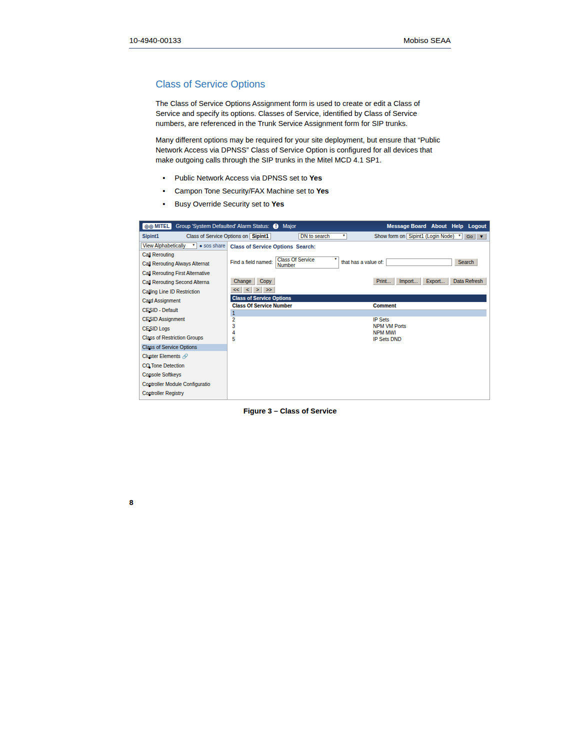10-4940-00133 Mobiso SEAA
Class of Service Options
The Class of Service Options Assignment form is used to create or edit a Class of Service and specify its options. Classes of Service, identified by Class of Service numbers, are referenced in the Trunk Service Assignment form for SIP trunks.
Many different options may be required for your site deployment, but ensure that “Public Network Access via DPNSS” Class of Service Option is configured for all devices that make outgoing calls through the SIP trunks in the Mitel MCD 4.1 SP1.
Public Network Access via DPNSS set to Yes
Campon Tone Security/FAX Machine set to Yes
Busy Override Security set to Yes
◎◎ MITEL Group 'System Defaulted' Alarm Status: ! Major
Message Board About Help Logout
Sipint1 Class of Service Options on Sipint1 DN to search Show form on Sipint1 (Login Node) Go ▼
View Alphabetically ● sos share
Call Rerouting
Call Rerouting Always Alternat
Call Rerouting First Alternative
Call Rerouting Second Alterna
Calling Line ID Restriction
Card Assignment
CESID - Default
CESID Assignment
CESID Logs
Class of Restriction Groups
Class of Service Options
Cluster Elements 🔗
CO Tone Detection
Console Softkeys
Controller Module Configuratio
Controller Registry
Class of Service Options Search:
Find a field named: Class Of Service Number that has a value of: Search
Change Copy
Print... Import... Export... Data Refresh
<< < > >>
Class of Service Options
| Class Of Service Number | Comment |
| --- | --- |
| 1 | |
| 2 | IP Sets |
| 3 | NPM VM Ports |
| 4 | NPM MWI |
| 5 | IP Sets DND |
Figure 3 – Class of Service
8